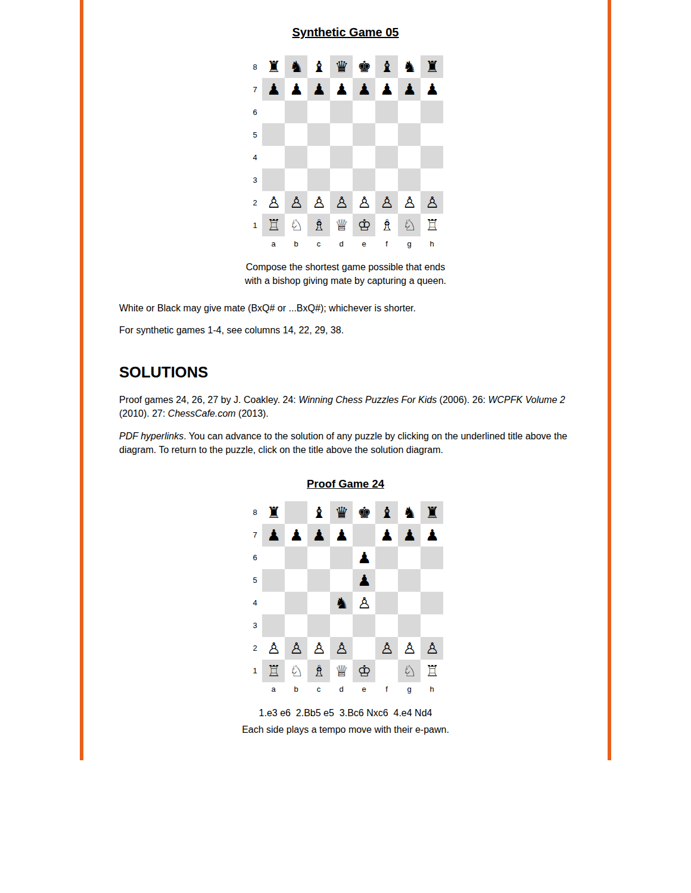Synthetic Game 05
| 8 | ♜ | ♞ | ♝ | ♛ | ♚ | ♝ | ♞ | ♜ |
| 7 | ♟ | ♟ | ♟ | ♟ | ♟ | ♟ | ♟ | ♟ |
| 6 | | | | | | | | |
| 5 | | | | | | | | |
| 4 | | | | | | | | |
| 3 | | | | | | | | |
| 2 | ♙ | ♙ | ♙ | ♙ | ♙ | ♙ | ♙ | ♙ |
| 1 | ♖ | ♘ | ♗ | ♕ | ♔ | ♗ | ♘ | ♖ |
| | a | b | c | d | e | f | g | h |
Compose the shortest game possible that ends with a bishop giving mate by capturing a queen.
White or Black may give mate (BxQ# or ...BxQ#); whichever is shorter.
For synthetic games 1-4, see columns 14, 22, 29, 38.
SOLUTIONS
Proof games 24, 26, 27 by J. Coakley. 24: Winning Chess Puzzles For Kids (2006). 26: WCPFK Volume 2 (2010). 27: ChessCafe.com (2013).
PDF hyperlinks. You can advance to the solution of any puzzle by clicking on the underlined title above the diagram. To return to the puzzle, click on the title above the solution diagram.
Proof Game 24
| 8 | ♜ | | ♝ | ♛ | ♚ | ♝ | ♞ | ♜ |
| 7 | ♟ | ♟ | ♟ | ♟ | | ♟ | ♟ | ♟ |
| 6 | | | | | ♟ | | | |
| 5 | | | | | ♟ | | | |
| 4 | | | | ♞ | ♙ | | | |
| 3 | | | | | | | | |
| 2 | ♙ | ♙ | ♙ | ♙ | | ♙ | ♙ | ♙ |
| 1 | ♖ | ♘ | ♗ | ♕ | ♔ | | ♘ | ♖ |
| | a | b | c | d | e | f | g | h |
1.e3 e6 2.Bb5 e5 3.Bc6 Nxc6 4.e4 Nd4
Each side plays a tempo move with their e-pawn.